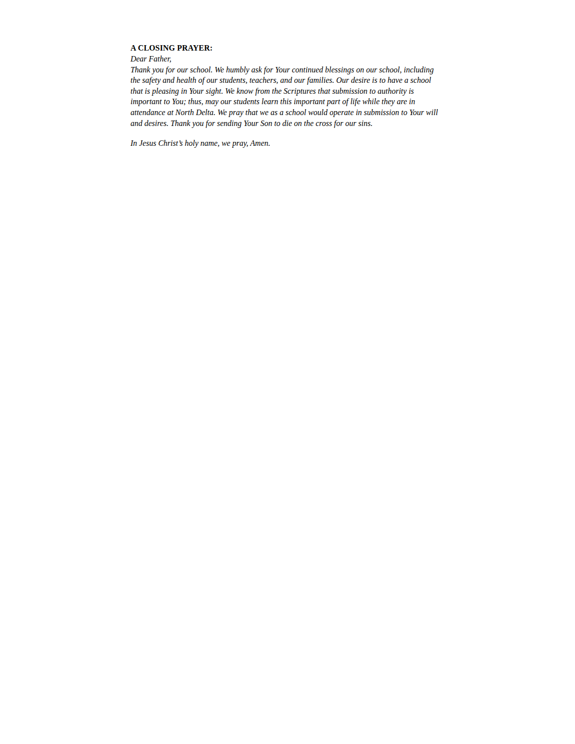A CLOSING PRAYER:
Dear Father,
Thank you for our school. We humbly ask for Your continued blessings on our school, including the safety and health of our students, teachers, and our families. Our desire is to have a school that is pleasing in Your sight. We know from the Scriptures that submission to authority is important to You; thus, may our students learn this important part of life while they are in attendance at North Delta. We pray that we as a school would operate in submission to Your will and desires. Thank you for sending Your Son to die on the cross for our sins.
In Jesus Christ’s holy name, we pray, Amen.